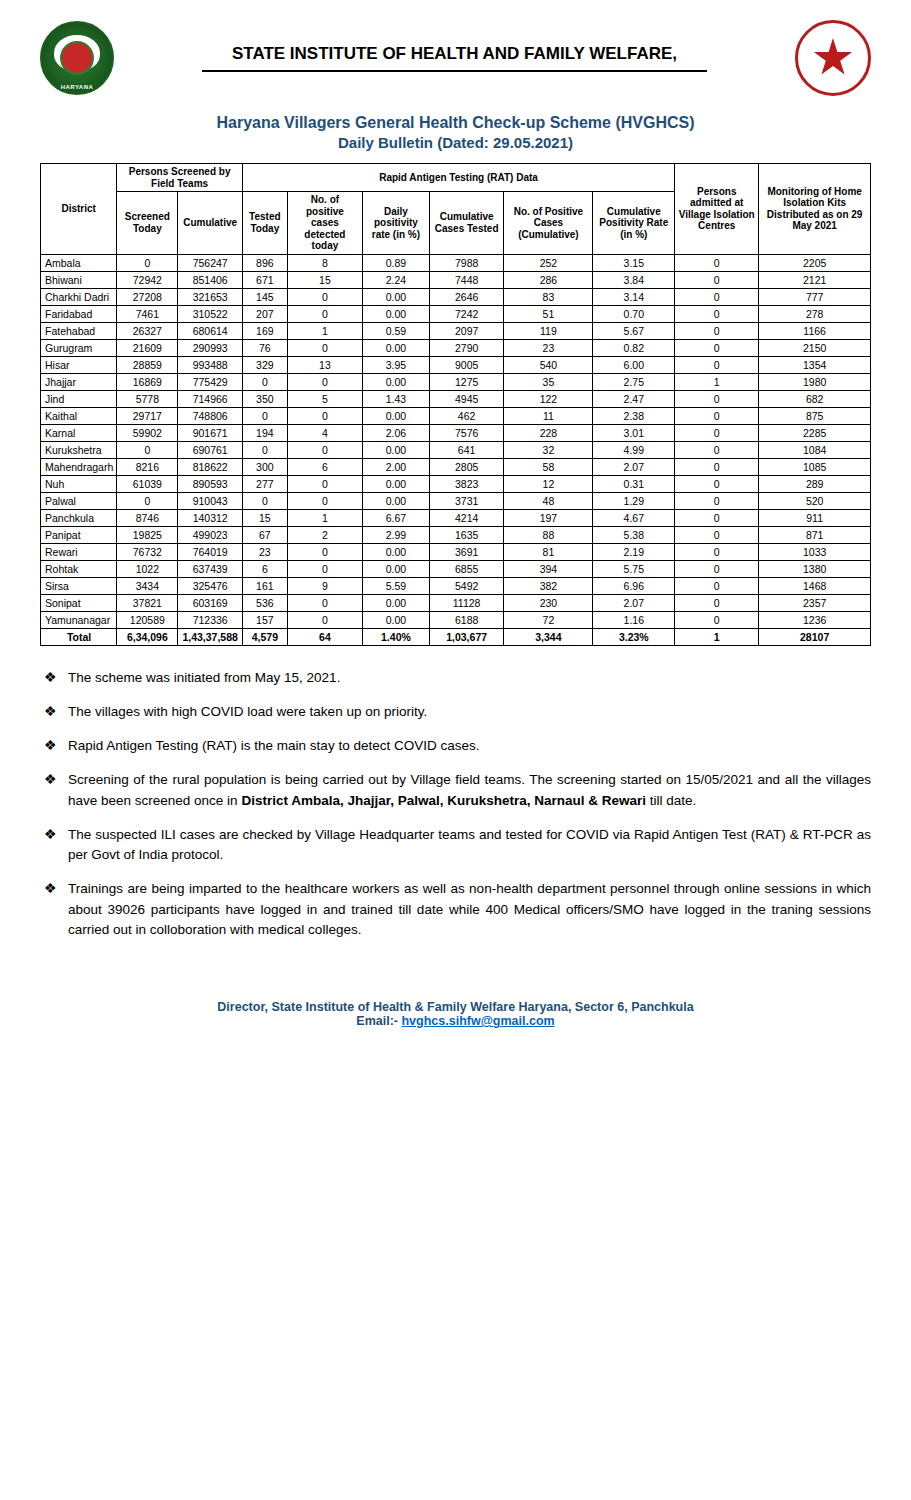STATE INSTITUTE OF HEALTH AND FAMILY WELFARE,
Haryana Villagers General Health Check-up Scheme (HVGHCS)
Daily Bulletin (Dated: 29.05.2021)
| District | Persons Screened by Field Teams | Rapid Antigen Testing (RAT) Data | Persons admitted at Village Isolation Centres | Monitoring of Home Isolation Kits Distributed as on 29 May 2021 |
| --- | --- | --- | --- | --- |
| Screened Today | Cumulative | Tested Today | No. of positive cases detected today | Daily positivity rate (in %) | Cumulative Cases Tested | No. of Positive Cases (Cumulative) | Cumulative Positivity Rate (in %) |
| Ambala | 0 | 756247 | 896 | 8 | 0.89 | 7988 | 252 | 3.15 | 0 | 2205 |
| Bhiwani | 72942 | 851406 | 671 | 15 | 2.24 | 7448 | 286 | 3.84 | 0 | 2121 |
| Charkhi Dadri | 27208 | 321653 | 145 | 0 | 0.00 | 2646 | 83 | 3.14 | 0 | 777 |
| Faridabad | 7461 | 310522 | 207 | 0 | 0.00 | 7242 | 51 | 0.70 | 0 | 278 |
| Fatehabad | 26327 | 680614 | 169 | 1 | 0.59 | 2097 | 119 | 5.67 | 0 | 1166 |
| Gurugram | 21609 | 290993 | 76 | 0 | 0.00 | 2790 | 23 | 0.82 | 0 | 2150 |
| Hisar | 28859 | 993488 | 329 | 13 | 3.95 | 9005 | 540 | 6.00 | 0 | 1354 |
| Jhajjar | 16869 | 775429 | 0 | 0 | 0.00 | 1275 | 35 | 2.75 | 1 | 1980 |
| Jind | 5778 | 714966 | 350 | 5 | 1.43 | 4945 | 122 | 2.47 | 0 | 682 |
| Kaithal | 29717 | 748806 | 0 | 0 | 0.00 | 462 | 11 | 2.38 | 0 | 875 |
| Karnal | 59902 | 901671 | 194 | 4 | 2.06 | 7576 | 228 | 3.01 | 0 | 2285 |
| Kurukshetra | 0 | 690761 | 0 | 0 | 0.00 | 641 | 32 | 4.99 | 0 | 1084 |
| Mahendragarh | 8216 | 818622 | 300 | 6 | 2.00 | 2805 | 58 | 2.07 | 0 | 1085 |
| Nuh | 61039 | 890593 | 277 | 0 | 0.00 | 3823 | 12 | 0.31 | 0 | 289 |
| Palwal | 0 | 910043 | 0 | 0 | 0.00 | 3731 | 48 | 1.29 | 0 | 520 |
| Panchkula | 8746 | 140312 | 15 | 1 | 6.67 | 4214 | 197 | 4.67 | 0 | 911 |
| Panipat | 19825 | 499023 | 67 | 2 | 2.99 | 1635 | 88 | 5.38 | 0 | 871 |
| Rewari | 76732 | 764019 | 23 | 0 | 0.00 | 3691 | 81 | 2.19 | 0 | 1033 |
| Rohtak | 1022 | 637439 | 6 | 0 | 0.00 | 6855 | 394 | 5.75 | 0 | 1380 |
| Sirsa | 3434 | 325476 | 161 | 9 | 5.59 | 5492 | 382 | 6.96 | 0 | 1468 |
| Sonipat | 37821 | 603169 | 536 | 0 | 0.00 | 11128 | 230 | 2.07 | 0 | 2357 |
| Yamunanagar | 120589 | 712336 | 157 | 0 | 0.00 | 6188 | 72 | 1.16 | 0 | 1236 |
| Total | 6,34,096 | 1,43,37,588 | 4,579 | 64 | 1.40% | 1,03,677 | 3,344 | 3.23% | 1 | 28107 |
The scheme was initiated from May 15, 2021.
The villages with high COVID load were taken up on priority.
Rapid Antigen Testing (RAT) is the main stay to detect COVID cases.
Screening of the rural population is being carried out by Village field teams. The screening started on 15/05/2021 and all the villages have been screened once in District Ambala, Jhajjar, Palwal, Kurukshetra, Narnaul & Rewari till date.
The suspected ILI cases are checked by Village Headquarter teams and tested for COVID via Rapid Antigen Test (RAT) & RT-PCR as per Govt of India protocol.
Trainings are being imparted to the healthcare workers as well as non-health department personnel through online sessions in which about 39026 participants have logged in and trained till date while 400 Medical officers/SMO have logged in the traning sessions carried out in colloboration with medical colleges.
Director, State Institute of Health & Family Welfare Haryana, Sector 6, Panchkula
Email:- hvghcs.sihfw@gmail.com